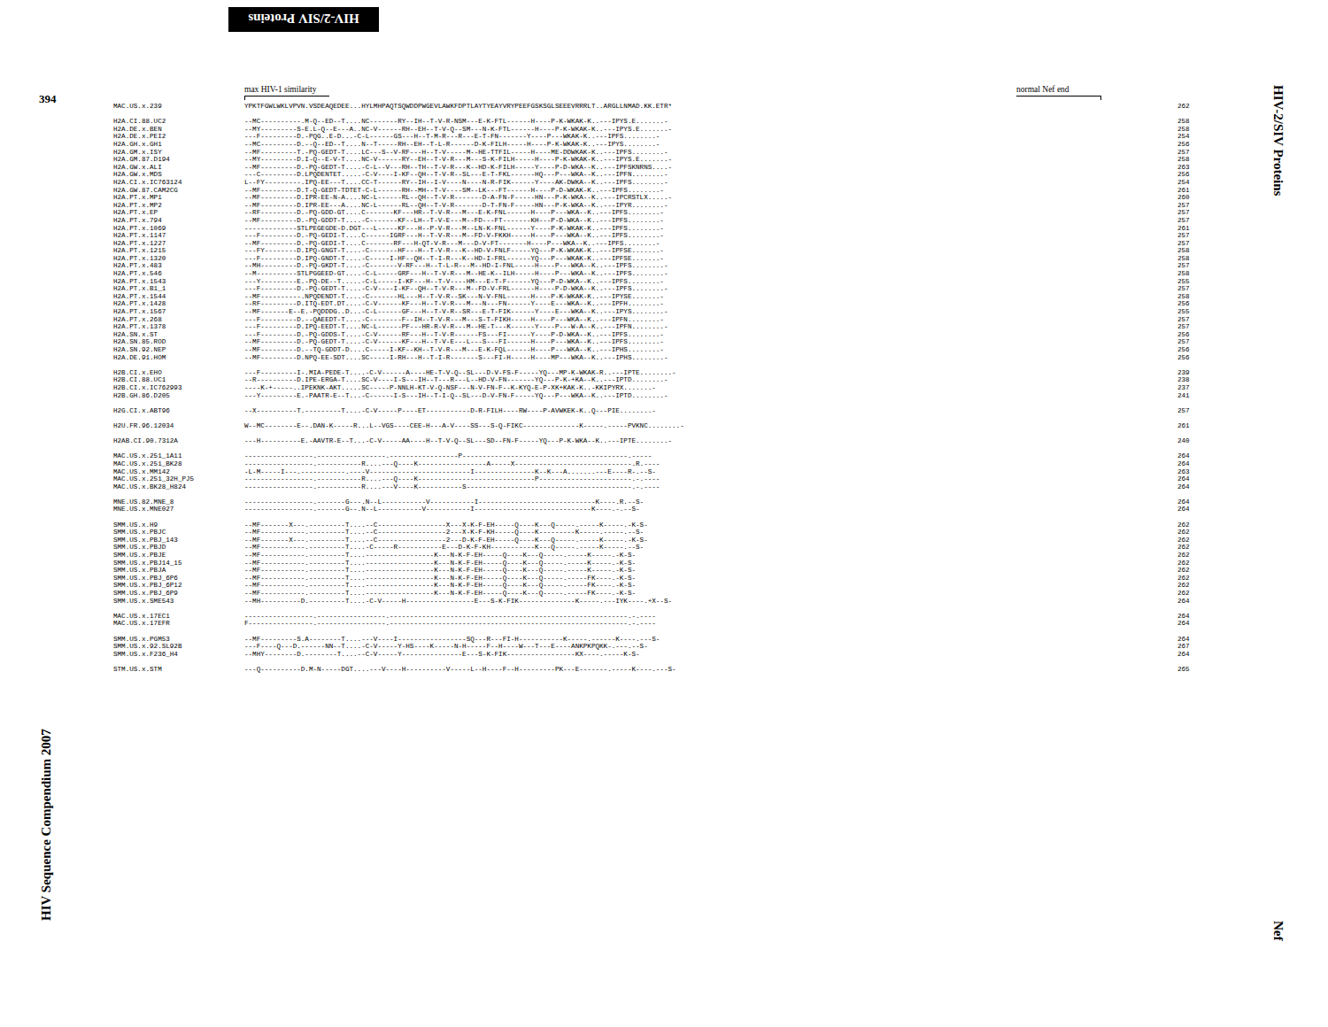HIV-2/SIV Proteins
394
HIV Sequence Compendium 2007
HIV-2/SIV Proteins
Nef
max HIV-1 similarity
normal Nef end
MAC.US.x.239 H2A.CI.88.UC2 H2A.DE.x.BEN H2A.DE.x.PEI2 H2A.GH.x.GH1 H2A.GM.x.ISY H2A.GM.87.D194 H2A.GW.x.ALI H2A.GW.x.MDS H2A.CI.x.IC763124 H2A.GW.87.CAM2CG H2A.PT.x.MP1 H2A.PT.x.MP2 H2A.PT.x.EP H2A.PT.x.794 H2A.PT.x.1069 H2A.PT.x.1147 H2A.PT.x.1227 H2A.PT.x.1215 H2A.PT.x.1320 H2A.PT.x.483 H2A.PT.x.546 H2A.PT.x.1543 H2A.PT.x.B1_1 H2A.PT.x.1544 H2A.PT.x.1428 H2A.PT.x.1567 H2A.PT.x.268 H2A.PT.x.1378 H2A.SN.x.ST H2A.SN.85.ROD H2A.SN.92.NEP H2A.DE.91.HOM H2B.CI.x.EHO H2B.CI.88.UC1 H2B.CI.x.IC762993 H2B.GH.86.D205 H2G.CI.x.ABT96 H2U.FR.96.12034 H2AB.CI.90.7312A MAC.US.x.251_1A11 MAC.US.x.251_BK28 MAC.US.x.MM142 MAC.US.x.251_32H_PJ5 MAC.US.x.BK28_H824 MNE.US.82.MNE_8 MNE.US.x.MNE027 SMM.US.x.H9 SMM.US.x.PBJC SMM.US.x.PBJ_143 SMM.US.x.PBJD SMM.US.x.PBJE SMM.US.x.PBJ14_15 SMM.US.x.PBJA SMM.US.x.PBJ_6P6 SMM.US.x.PBJ_6P12 SMM.US.x.PBJ_6P9 SMM.US.x.SME543 MAC.US.x.17EC1 MAC.US.x.17EFR SMM.US.x.PGM53 SMM.US.x.92.SL92B SMM.US.x.F236_H4 STM.US.x.STM
YPKTFGWLWKLVPVN.VSDEAQEDEE...HYLMHPAQTSQWDDPWGEVLAWKFDPTLAYTYEAYVRYPEEFGSKSGLSEEEVRRRLT..ARGLLNMAD.KK.ETR* --MC----------.M-Q--ED--T....NC-------RY--IH--T-V-R-NSM---E-K-FTL------H----P-K-WKAK-K..---IPYS.E.......- --MY---------S-E.L-Q--E---A..NC-V------RH--EH--T-V-Q--SM---N-K-FTL------H----P-K-WKAK-K..---IPYS.E.......- ---F---------D.-PQG..E-D...-C-L------GS---H--T-M-R---R---E-T-FN-------Y----P---WKAK-K..---IPFS........- --MC---------D.--Q--ED--T....N--T-----RH--EH--T-L-R------D-K-FILH-----H----P-K-WKAK-K..---IPYS........- --MF---------T.-PQ-GEDT-T....LC---S--V-RF---H--T-V-----M--HE-TTFIL-----H----ME-DDWKAK-K..---IPFS........- --MY---------D.I-Q--E-V-T....NC-V------RY--EH--T-V-R---M---S-K-FILH-----H----P-K-WKAK-K..---IPYS.E.......- --MF---------D.-PQ-GEDT-T....-C-L--V---RH--TH--T-V-R---K--HD-K-FILH-----Y----P-D-WKA--K..---IPFSKNRNS....- ---C---------D.LPQDENTET.....-C-V----I-KF--QH--T-V-R--SL---E-T-FKL------HQ---P---WKA--K..---IPFN........- L--FY---------.IPQ-EE---T....CC-T------RY--IH--I-V----N----N-R-FIK------Y----AK-DWKA--K..---IPFS........- --MF---------D.T-Q-GEDT-TDTET-C-L------RH--MH--T-V----SM--LK---FT------H----P-D-WKAK-K..---IPFS........- --MF---------D.IPR-EE-N-A....NC-L------RL--QH--T-V-R-------D-A-FN-F-----HN---P-K-WKA--K..---IPCRSTLX.....- --MF---------D.IPR-EE---A....NC-L------RL--QH--T-V-R-------D-T-FN-F-----HN---P-K-WKA--K..---IPYR........- --RF---------D.-PQ-GDD-GT....C-------KF---HR--T-V-R---M---E-K-FNL------H----P---WKA--K..---IPFS........- --MF---------D.-PQ-GDDT-T....-C-------KF--LH--T-V-E---M--FD---FT-------KH---P-D-WKA--K..---IPFS........- -------------STLPEGEGDE-D.DGT---L-----KF---H--P-V-R---M--LN-K-FNL------Y----P-K-WKAK-K..---IPFS........- ---F---------D.-PQ-GEDI-T....C------IGRF---H--T-V-R---M--FD-V-FKKH-----H----P---WKA--K..---IPFS........- --MF---------D.-PQ-GEDI-T....C-------RF---H-QT-V-R---M---D-V-FT-------H----P---WKA--K..---IPFS........- ---FY--------D.IPQ-GNGT-T....-C-------HF---H--T-V-R---K--HD-V-FNLF-----YQ---P-K-WKAK-K..---IPFSE.......- ---F---------D.IPQ-GNDT-T....-C-----I-HF--QH--T-I-R---K--HD-I-FRL------YQ---P---WKAK-K..---IPFSE.......- --MH---------D.-PQ-GKDT-T....-C-------V-RF---H--T-L-R---M--HD-I-FNL-----H----P---WKA--K..---IPFS........- --M----------STLPGGEED-GT....-C-L-----GRF---H--T-V-R---M--HE-K--ILH-----H----P---WKA--K..---IPFS........- ---Y---------E.-PQ-DE--T.....-C-L-----I-KF---H--T-V----HM---E-T-F------YQ---P-D-WKA--K..---IPFS........- ---F---------D.-PQ-GEDT-T....-C-V----I-KF--QH--T-V-R---M--FD-V-FRL------H----P-D-WKA--K..---IPFS........- --MF----------.NPQDENDT-T....-C-------HL---H--T-V-R--SK---N-V-FNL------H----P-K-WKAK-K..---IPYSE.......- --RF---------D.ITQ-EDT.DT....-C-V------KF---H--T-V-R---M---N---FN------Y----E---WKA--K..---IPFH........- --MF-------E--E.-PQDDDG..D...-C-L------GF---H--T-V-R--SR---E-T-FIK------Y----E---WKA--K..---IPYS........- ---F---------D.--QAEEDT-T....-C--------F--IH--T-V-R---M---S-T-FIKH-----H----P---WKA--K..---IPFN........- ---F---------D.IPQ-EEDT-T....NC-L------PF---HR-R-V-R---M--HE-T---K------Y----P---W-A--K..---IPFN........- ---F---------D.-PQ-GDDS-T....-C-V------RF---H--T-V-R------FS---FI------Y----P-D-WKA--K..---IPFS........- --MF---------D.-PQ-GEDT-T....-C-V------KF---H--T-V-E---L---S---FI------H----P---WKA--K..---IPFS........- --MF---------D.--TQ-GDDT-D....C-----I-KF--KH--T-V-R---M---E-K-FQL------H----P---WKA--K..---IPHS........- --MF---------D.NPQ-EE-SDT....SC-----I-RH---H--T-I-R-------S---FI-H-----H----MP---WKA--K..---IPHS........- ---F---------I-.MIA-PEDE-T....-C-V------A----HE-T-V-Q--SL---D-V-FS-F-----YQ---MP-K-WKAK-R..---IPTE........- --R----------D.IPE-ERGA-T....SC-V----I-S---IH--T---R---L--HD-V-FN-------YQ---P-K-+KA--K..---IPTD........- ----K-+-----..IPEKNK-AKT.....SC-----P-NNLH-KT-V-Q-NSF---N-V-FN-F--K-KYQ-E-P-XK+KAK-K..-KKIPYRX.......- ---Y---------E.-PAATR-E--T...-C------I-S---IH--T-I-Q--SL---D-V-FN-F-----YQ---P---WKA--K..---IPTD........- --X----------T.---------T....-C-V-----P----ET-----------D-R-FILH----RW----P-AVWKEK-K..Q---PIE........- W--MC--------E--.DAN-K-----R...L--VGS----CEE-H---A-V----SS---S-Q-FIKC--------------K-----.-----PVKNC........- ---H----------E.-AAVTR-E--T...-C-V-----AA----H--T-V-Q--SL---SD--FN-F-----YQ---P-K-WKA--K..---IPTE........- -----------------.-----------------.-----------------P-----------------------------------------.----- -----------------.-----------R....---Q----K-----------------A-----X-----------------------------.R.---- -L-M-----I---.-----------.----V-------------------------I---------------K--K---A.......---E----R-.--S- -----------------.-----------R....---Q----K-----------------------------P-----------------------.-.---- -----------------.-----------R....---V----K-----------S-----------------------------------------.-.---- -----------------.-------G---.N--L-----------V-----------I-----------------------------K----.R.--S- -----------------.-------G--.N--L-----------V-----------I-----------------------------K----.-.--S- --MF-------X---.---------T....--C-----------------X---X-K-F-EH-----Q----K---Q-----.-----K-----.-K-S- --MF-----------.---------T....--C-----------------2---X-K-F-KH-----Q----K---------K-----.-----.--S- --MF-------X---.---------T....--C-----------------2---D-K-F-EH-----Q----K---Q-----.-----K-----.-K-S- --MF-----------.---------T....-C-----R-----------E---D-K-F-KH-----------K---Q-----.-----K-----.--S- --MF-----------.---------T....-----------------K---N-K-F-EH-----Q----K---Q-----.-----K-----.-K-S- --MF-----------.---------T....-----------------K---N-K-F-EH-----Q----K---Q-----.-----K-----.-K-S- --MF-----------.---------T....-----------------K---N-K-F-EH-----Q----K---Q-----.-----K-----.-K-S- --MF-----------.---------T....-----------------K---N-K-F-EH-----Q----K---Q-----.-----FK----.-K-S- --MF-----------.---------T....-----------------K---N-K-F-EH-----Q----K---Q-----.-----FK----.-K-S- --MF-----------.---------T....-----------------K---N-K-F-EH-----Q----K---Q-----.-----FK----.-K-S- --MH----------D.---------T....-C-V-----H-----------------E---S-K-FIK--------------K-----.---IYK----.+X--S- -----------------.-----------------.-----------------------------------------------------------.-.---- F----------------.-----------------.-----------------------------------------------------------.-.---- --MF---------S.A--------T....---V----I-----------------SQ---R---FI-H-----------K-----.------K----.---S- ---F----Q---D.------NN--T....-C-V-----Y-HS----K-----N-H-----F--H----W---T---E----ANKPKPQKK-.---.--S- --MHY--------D.--------T....--C-V-----Y---------------E---S-K-FIK-----------------KX----.-----K-S- ---Q----------D.M-N-----DGT....---V----H----------V-----L--H----F--H---------PK---E-------.-----K----.---S-
262 258 258 254 256 257 258 263 256 254 261 260 257 257 257 261 257 257 258 258 257 258 255 257 258 256 255 257 257 256 257 256 256 239 238 237 241 257 261 240 264 264 263 264 264 264 264 262 262 262 262 262 262 262 262 262 262 264 264 264 264 267 264 265